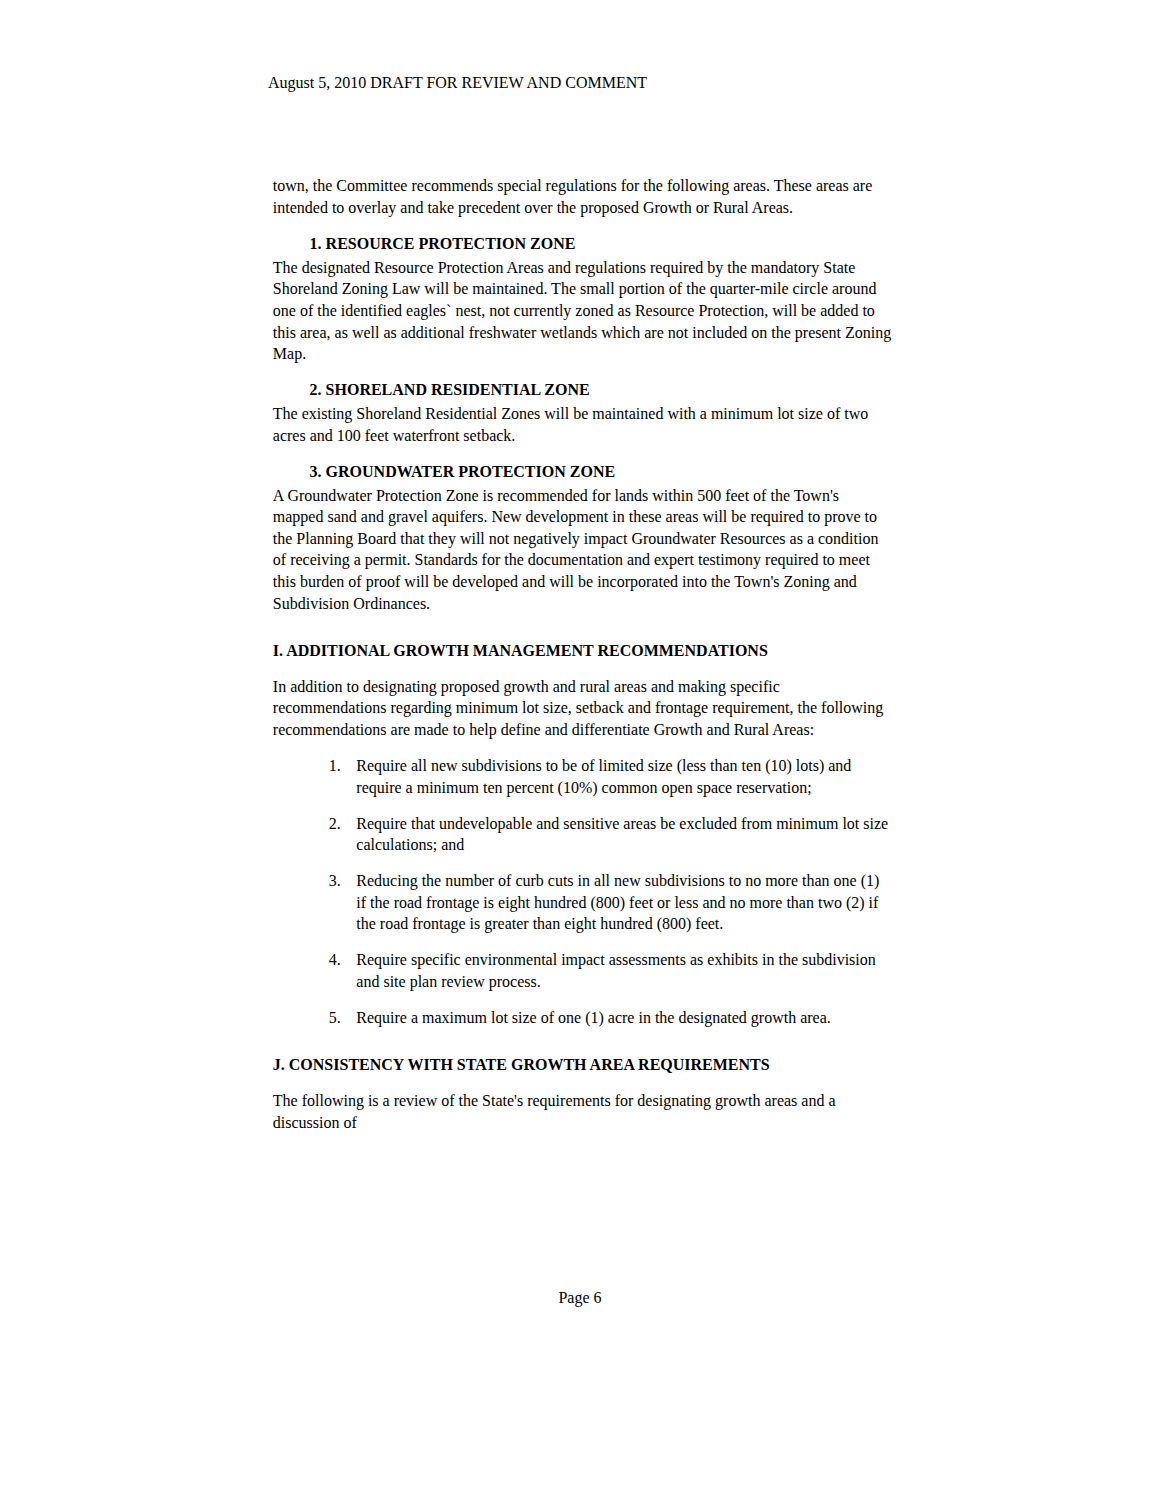August 5, 2010 DRAFT FOR REVIEW AND COMMENT
town, the Committee recommends special regulations for the following areas. These areas are intended to overlay and take precedent over the proposed Growth or Rural Areas.
RESOURCE PROTECTION ZONE
The designated Resource Protection Areas and regulations required by the mandatory State Shoreland Zoning Law will be maintained. The small portion of the quarter-mile circle around one of the identified eagles` nest, not currently zoned as Resource Protection, will be added to this area, as well as additional freshwater wetlands which are not included on the present Zoning Map.
SHORELAND RESIDENTIAL ZONE
The existing Shoreland Residential Zones will be maintained with a minimum lot size of two acres and 100 feet waterfront setback.
GROUNDWATER PROTECTION ZONE
A Groundwater Protection Zone is recommended for lands within 500 feet of the Town's mapped sand and gravel aquifers. New development in these areas will be required to prove to the Planning Board that they will not negatively impact Groundwater Resources as a condition of receiving a permit. Standards for the documentation and expert testimony required to meet this burden of proof will be developed and will be incorporated into the Town's Zoning and Subdivision Ordinances.
I. ADDITIONAL GROWTH MANAGEMENT RECOMMENDATIONS
In addition to designating proposed growth and rural areas and making specific recommendations regarding minimum lot size, setback and frontage requirement, the following recommendations are made to help define and differentiate Growth and Rural Areas:
Require all new subdivisions to be of limited size (less than ten (10) lots) and require a minimum ten percent (10%) common open space reservation;
Require that undevelopable and sensitive areas be excluded from minimum lot size calculations; and
Reducing the number of curb cuts in all new subdivisions to no more than one (1) if the road frontage is eight hundred (800) feet or less and no more than two (2) if the road frontage is greater than eight hundred (800) feet.
Require specific environmental impact assessments as exhibits in the subdivision and site plan review process.
Require a maximum lot size of one (1) acre in the designated growth area.
J. CONSISTENCY WITH STATE GROWTH AREA REQUIREMENTS
The following is a review of the State's requirements for designating growth areas and a discussion of
Page 6